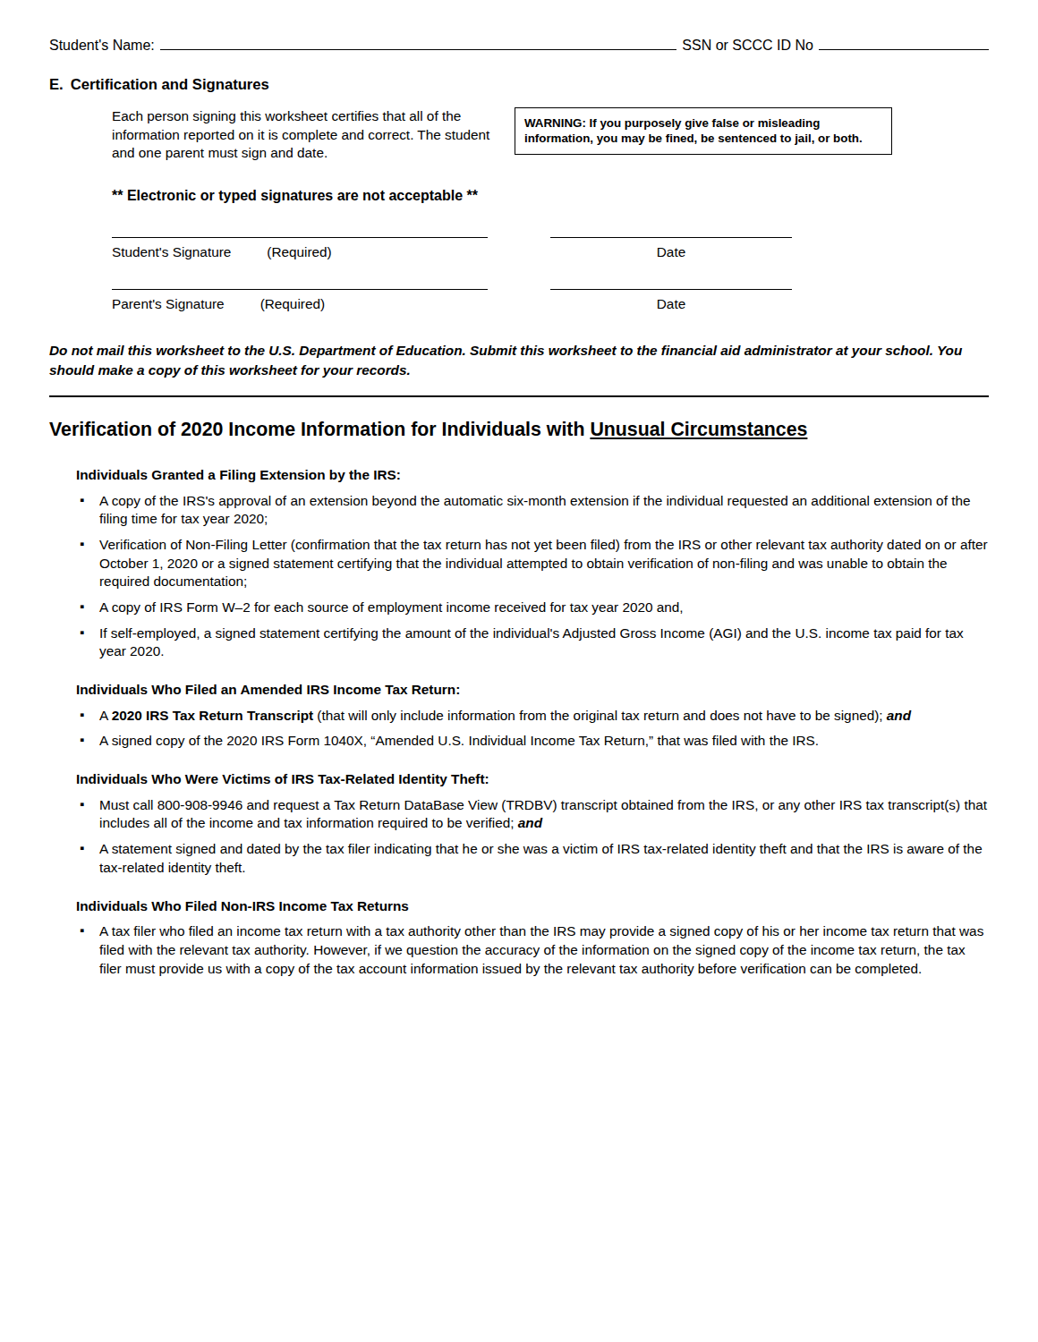Student's Name: SSN or SCCC ID No
E. Certification and Signatures
Each person signing this worksheet certifies that all of the information reported on it is complete and correct. The student and one parent must sign and date.
WARNING: If you purposely give false or misleading information, you may be fined, be sentenced to jail, or both.
** Electronic or typed signatures are not acceptable **
Student's Signature(Required)
Date
Parent's Signature(Required)
Date
Do not mail this worksheet to the U.S. Department of Education. Submit this worksheet to the financial aid administrator at your school. You should make a copy of this worksheet for your records.
Verification of 2020 Income Information for Individuals with Unusual Circumstances
Individuals Granted a Filing Extension by the IRS:
A copy of the IRS's approval of an extension beyond the automatic six-month extension if the individual requested an additional extension of the filing time for tax year 2020;
Verification of Non-Filing Letter (confirmation that the tax return has not yet been filed) from the IRS or other relevant tax authority dated on or after October 1, 2020 or a signed statement certifying that the individual attempted to obtain verification of non-filing and was unable to obtain the required documentation;
A copy of IRS Form W–2 for each source of employment income received for tax year 2020 and,
If self-employed, a signed statement certifying the amount of the individual's Adjusted Gross Income (AGI) and the U.S. income tax paid for tax year 2020.
Individuals Who Filed an Amended IRS Income Tax Return:
A 2020 IRS Tax Return Transcript (that will only include information from the original tax return and does not have to be signed); and
A signed copy of the 2020 IRS Form 1040X, “Amended U.S. Individual Income Tax Return,” that was filed with the IRS.
Individuals Who Were Victims of IRS Tax-Related Identity Theft:
Must call 800-908-9946 and request a Tax Return DataBase View (TRDBV) transcript obtained from the IRS, or any other IRS tax transcript(s) that includes all of the income and tax information required to be verified; and
A statement signed and dated by the tax filer indicating that he or she was a victim of IRS tax-related identity theft and that the IRS is aware of the tax-related identity theft.
Individuals Who Filed Non-IRS Income Tax Returns
A tax filer who filed an income tax return with a tax authority other than the IRS may provide a signed copy of his or her income tax return that was filed with the relevant tax authority. However, if we question the accuracy of the information on the signed copy of the income tax return, the tax filer must provide us with a copy of the tax account information issued by the relevant tax authority before verification can be completed.